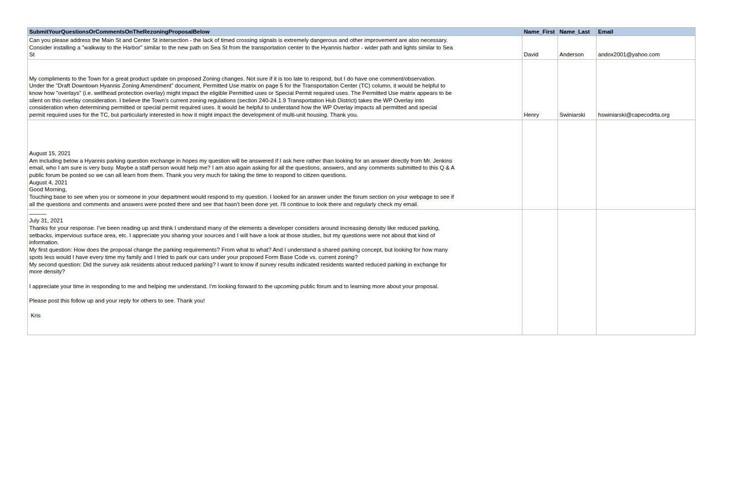| SubmitYourQuestionsOrCommentsOnTheRezoningProposalBelow | Name_First | Name_Last | Email |
| --- | --- | --- | --- |
| Can you please address the Main St and Center St intersection - the lack of timed crossing signals is extremely dangerous and other improvement are also necessary. Consider installing a "walkway to the Harbor" similar to the new path on Sea St from the transportation center to the Hyannis harbor - wider path and lights similar to Sea St | David | Anderson | andox2001@yahoo.com |
| My compliments to the Town for a great product update on proposed Zoning changes. Not sure if it is too late to respond, but I do have one comment/observation. Under the "Draft Downtown Hyannis Zoning Amendment" document, Permitted Use matrix on page 5 for the Transportation Center (TC) column, it would be helpful to know how "overlays" (i.e. wellhead protection overlay) might impact the eligible Permitted uses or Special Permit required uses. The Permitted Use matrix appears to be silent on this overlay consideration. I believe the Town's current zoning regulations (section 240-24.1.9 Transportation Hub District) takes the WP Overlay into consideration when determining permitted or special permit required uses. It would be helpful to understand how the WP Overlay impacts all permitted and special permit required uses for the TC, but particularly interested in how it might impact the development of multi-unit housing. Thank you. | Henry | Swiniarski | hswiniarski@capecodrta.org |
| August 15, 2021 Am including below a Hyannis parking question exchange in hopes my question will be answered if I ask here rather than looking for an answer directly from Mr. Jenkins email, who I am sure is very busy. Maybe a staff person would help me? I am also again asking for all the questions, answers, and any comments submitted to this Q & A public forum be posted so we can all learn from them. Thank you very much for taking the time to respond to citizen questions. August 4, 2021 Good Morning, Touching base to see when you or someone in your department would respond to my question. I looked for an answer under the forum section on your webpage to see if all the questions and comments and answers were posted there and see that hasn't been done yet. I'll continue to look there and regularly check my email. | | | |
| ——— July 31, 2021 Thanks for your response. I've been reading up and think I understand many of the elements a developer considers around increasing density like reduced parking, setbacks, impervious surface area, etc. I appreciate you sharing your sources and I will have a look at those studies, but my questions were not about that kind of information. My first question: How does the proposal change the parking requirements? From what to what? And I understand a shared parking concept, but looking for how many spots less would I have every time my family and I tried to park our cars under your proposed Form Base Code vs. current zoning? My second question: Did the survey ask residents about reduced parking? I want to know if survey results indicated residents wanted reduced parking in exchange for more density? I appreciate your time in responding to me and helping me understand. I'm looking forward to the upcoming public forum and to learning more about your proposal. Please post this follow up and your reply for others to see. Thank you! Kris | | | |